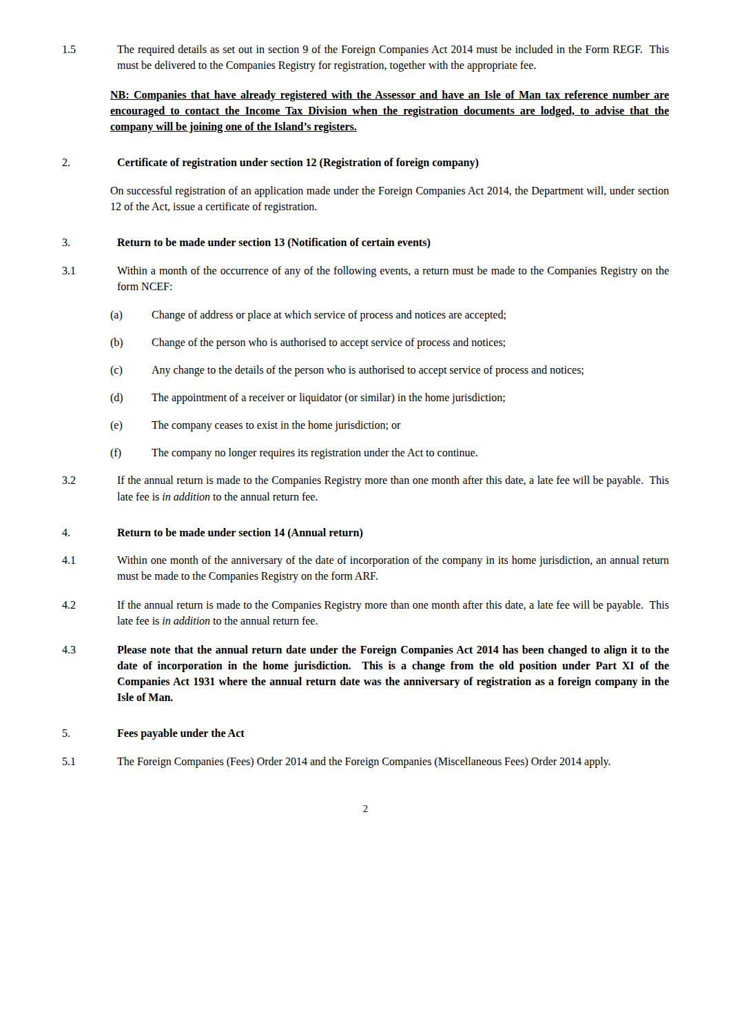1.5
The required details as set out in section 9 of the Foreign Companies Act 2014 must be included in the Form REGF. This must be delivered to the Companies Registry for registration, together with the appropriate fee.
NB: Companies that have already registered with the Assessor and have an Isle of Man tax reference number are encouraged to contact the Income Tax Division when the registration documents are lodged, to advise that the company will be joining one of the Island’s registers.
2.
Certificate of registration under section 12 (Registration of foreign company)
On successful registration of an application made under the Foreign Companies Act 2014, the Department will, under section 12 of the Act, issue a certificate of registration.
3.
Return to be made under section 13 (Notification of certain events)
3.1
Within a month of the occurrence of any of the following events, a return must be made to the Companies Registry on the form NCEF:
(a)
Change of address or place at which service of process and notices are accepted;
(b)
Change of the person who is authorised to accept service of process and notices;
(c)
Any change to the details of the person who is authorised to accept service of process and notices;
(d)
The appointment of a receiver or liquidator (or similar) in the home jurisdiction;
(e)
The company ceases to exist in the home jurisdiction; or
(f)
The company no longer requires its registration under the Act to continue.
3.2
If the annual return is made to the Companies Registry more than one month after this date, a late fee will be payable. This late fee is in addition to the annual return fee.
4.
Return to be made under section 14 (Annual return)
4.1
Within one month of the anniversary of the date of incorporation of the company in its home jurisdiction, an annual return must be made to the Companies Registry on the form ARF.
4.2
If the annual return is made to the Companies Registry more than one month after this date, a late fee will be payable. This late fee is in addition to the annual return fee.
4.3
Please note that the annual return date under the Foreign Companies Act 2014 has been changed to align it to the date of incorporation in the home jurisdiction. This is a change from the old position under Part XI of the Companies Act 1931 where the annual return date was the anniversary of registration as a foreign company in the Isle of Man.
5.
Fees payable under the Act
5.1
The Foreign Companies (Fees) Order 2014 and the Foreign Companies (Miscellaneous Fees) Order 2014 apply.
2